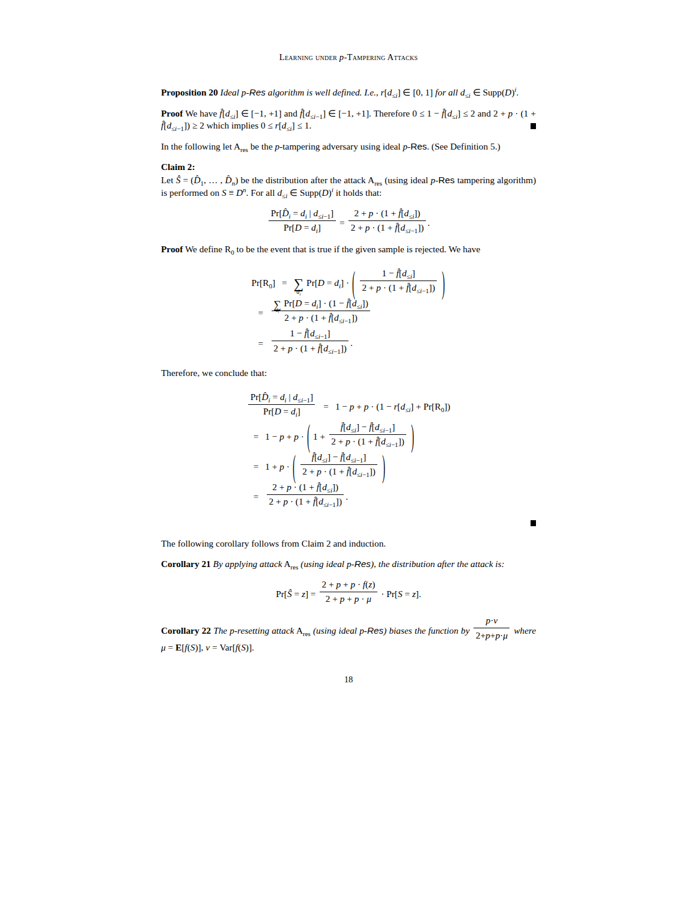Learning under p-Tampering Attacks
Proposition 20 Ideal p-Res algorithm is well defined. I.e., r[d≤i] ∈ [0, 1] for all d≤i ∈ Supp(D)i.
Proof We have f̂[d≤i] ∈ [−1, +1] and f̂[d≤i−1] ∈ [−1, +1]. Therefore 0 ≤ 1 − f̂[d≤i] ≤ 2 and 2 + p · (1 + f̂[d≤i−1]) ≥ 2 which implies 0 ≤ r[d≤i] ≤ 1.
In the following let Ares be the p-tampering adversary using ideal p-Res. (See Definition 5.)
Claim 2:
Let Ŝ = (D̂1, … , D̂n) be the distribution after the attack Ares (using ideal p-Res tampering algorithm) is performed on S ≡ Dn. For all d≤i ∈ Supp(D)i it holds that:
Pr[D̂i = di | d≤i−1] Pr[D = di] = 2 + p · (1 + f̂[d≤i]) 2 + p · (1 + f̂[d≤i−1]) .
Proof We define R0 to be the event that is true if the given sample is rejected. We have
Pr[R0] = ∑di Pr[D = di] · ( 1 − f̂[d≤i] 2 + p · (1 + f̂[d≤i−1]) ) = ∑di Pr[D = di] · (1 − f̂[d≤i]) 2 + p · (1 + f̂[d≤i−1]) = 1 − f̂[d≤i−1] 2 + p · (1 + f̂[d≤i−1]) .
Therefore, we conclude that:
Pr[D̂i = di | d≤i−1] Pr[D = di] = 1 − p + p · (1 − r[d≤i] + Pr[R0]) = 1 − p + p · ( 1 + f̂[d≤i] − f̂[d≤i−1] 2 + p · (1 + f̂[d≤i−1]) ) = 1 + p · ( f̂[d≤i] − f̂[d≤i−1] 2 + p · (1 + f̂[d≤i−1]) ) = 2 + p · (1 + f̂[d≤i]) 2 + p · (1 + f̂[d≤i−1]) .
The following corollary follows from Claim 2 and induction.
Corollary 21 By applying attack Ares (using ideal p-Res), the distribution after the attack is:
Pr[Ŝ = z] = 2 + p + p · f(z) 2 + p + p · μ · Pr[S = z].
Corollary 22 The p-resetting attack Ares (using ideal p-Res) biases the function by p·ν 2+p+p·μ where μ = E[f(S)], ν = Var[f(S)].
18